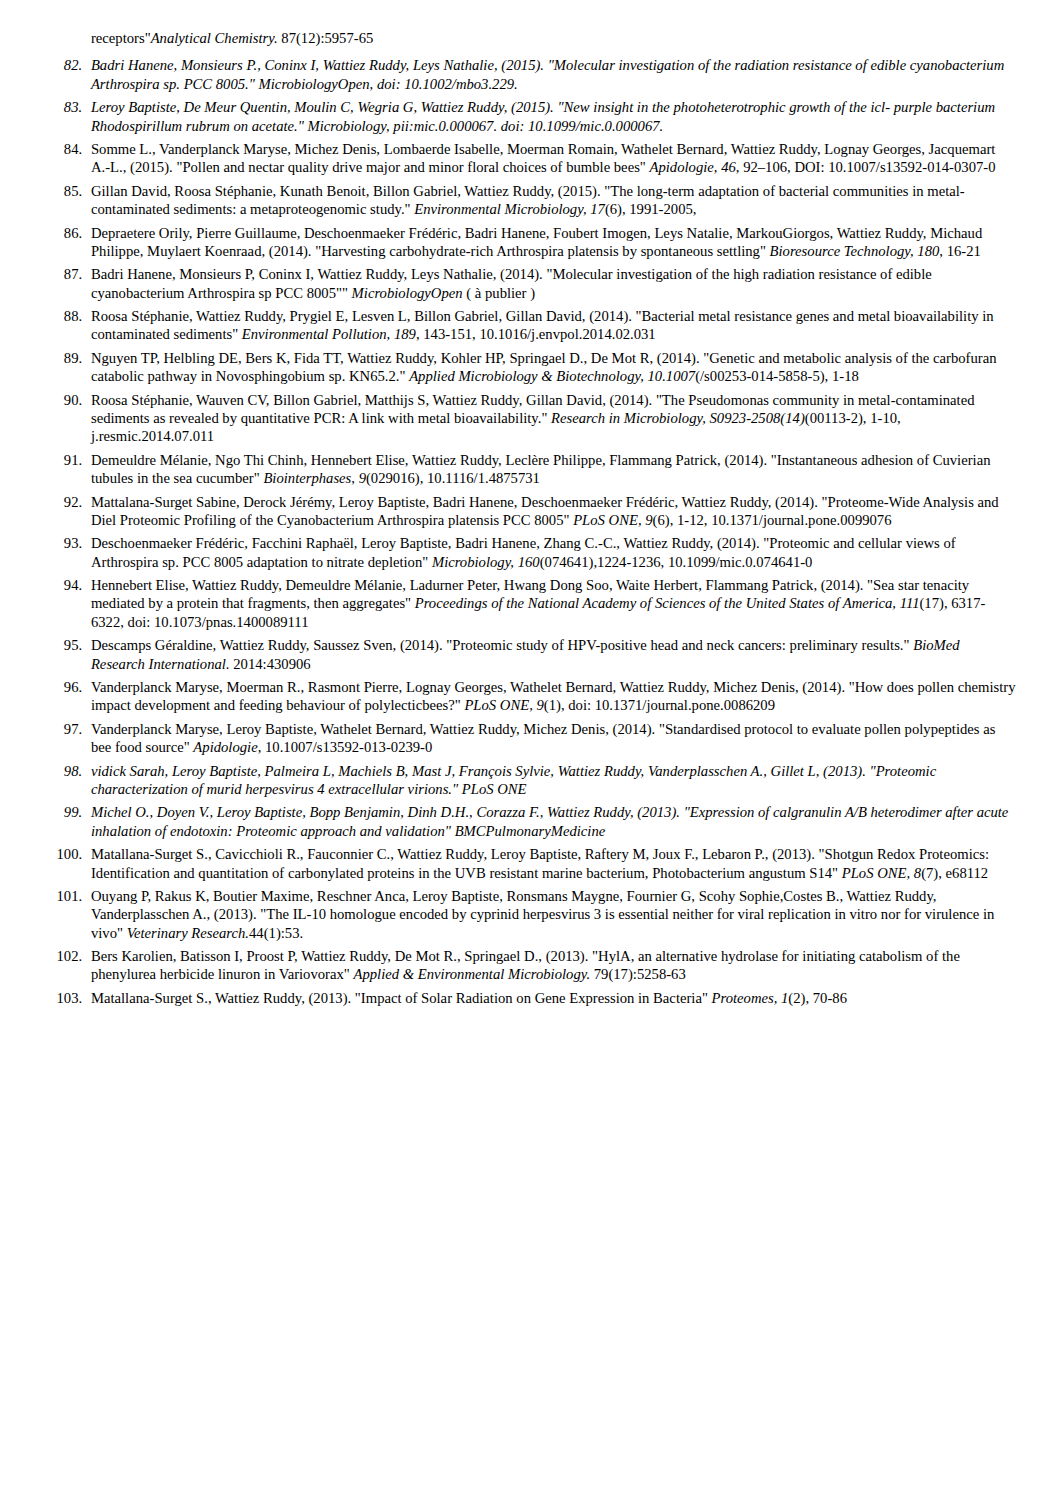receptors"Analytical Chemistry. 87(12):5957-65
82. Badri Hanene, Monsieurs P., Coninx I, Wattiez Ruddy, Leys Nathalie, (2015). "Molecular investigation of the radiation resistance of edible cyanobacterium Arthrospira sp. PCC 8005." MicrobiologyOpen, doi: 10.1002/mbo3.229.
83. Leroy Baptiste, De Meur Quentin, Moulin C, Wegria G, Wattiez Ruddy, (2015). "New insight in the photoheterotrophic growth of the icl- purple bacterium Rhodospirillum rubrum on acetate." Microbiology, pii:mic.0.000067. doi: 10.1099/mic.0.000067.
84. Somme L., Vanderplanck Maryse, Michez Denis, Lombaerde Isabelle, Moerman Romain, Wathelet Bernard, Wattiez Ruddy, Lognay Georges, Jacquemart A.-L., (2015). "Pollen and nectar quality drive major and minor floral choices of bumble bees" Apidologie, 46, 92–106, DOI: 10.1007/s13592-014-0307-0
85. Gillan David, Roosa Stéphanie, Kunath Benoit, Billon Gabriel, Wattiez Ruddy, (2015). "The long-term adaptation of bacterial communities in metal-contaminated sediments: a metaproteogenomic study." Environmental Microbiology, 17(6), 1991-2005,
86. Depraetere Orily, Pierre Guillaume, Deschoenmaeker Frédéric, Badri Hanene, Foubert Imogen, Leys Natalie, MarkouGiorgos, Wattiez Ruddy, Michaud Philippe, Muylaert Koenraad, (2014). "Harvesting carbohydrate-rich Arthrospira platensis by spontaneous settling" Bioresource Technology, 180, 16-21
87. Badri Hanene, Monsieurs P, Coninx I, Wattiez Ruddy, Leys Nathalie, (2014). "Molecular investigation of the high radiation resistance of edible cyanobacterium Arthrospira sp PCC 8005"" MicrobiologyOpen ( à publier )
88. Roosa Stéphanie, Wattiez Ruddy, Prygiel E, Lesven L, Billon Gabriel, Gillan David, (2014). "Bacterial metal resistance genes and metal bioavailability in contaminated sediments" Environmental Pollution, 189, 143-151, 10.1016/j.envpol.2014.02.031
89. Nguyen TP, Helbling DE, Bers K, Fida TT, Wattiez Ruddy, Kohler HP, Springael D., De Mot R, (2014). "Genetic and metabolic analysis of the carbofuran catabolic pathway in Novosphingobium sp. KN65.2." Applied Microbiology & Biotechnology, 10.1007(/s00253-014-5858-5), 1-18
90. Roosa Stéphanie, Wauven CV, Billon Gabriel, Matthijs S, Wattiez Ruddy, Gillan David, (2014). "The Pseudomonas community in metal-contaminated sediments as revealed by quantitative PCR: A link with metal bioavailability." Research in Microbiology, S0923-2508(14)(00113-2), 1-10, j.resmic.2014.07.011
91. Demeuldre Mélanie, Ngo Thi Chinh, Hennebert Elise, Wattiez Ruddy, Leclère Philippe, Flammang Patrick, (2014). "Instantaneous adhesion of Cuvierian tubules in the sea cucumber" Biointerphases, 9(029016), 10.1116/1.4875731
92. Mattalana-Surget Sabine, Derock Jérémy, Leroy Baptiste, Badri Hanene, Deschoenmaeker Frédéric, Wattiez Ruddy, (2014). "Proteome-Wide Analysis and Diel Proteomic Profiling of the Cyanobacterium Arthrospira platensis PCC 8005" PLoS ONE, 9(6), 1-12, 10.1371/journal.pone.0099076
93. Deschoenmaeker Frédéric, Facchini Raphaël, Leroy Baptiste, Badri Hanene, Zhang C.-C., Wattiez Ruddy, (2014). "Proteomic and cellular views of Arthrospira sp. PCC 8005 adaptation to nitrate depletion" Microbiology, 160(074641),1224-1236, 10.1099/mic.0.074641-0
94. Hennebert Elise, Wattiez Ruddy, Demeuldre Mélanie, Ladurner Peter, Hwang Dong Soo, Waite Herbert, Flammang Patrick, (2014). "Sea star tenacity mediated by a protein that fragments, then aggregates" Proceedings of the National Academy of Sciences of the United States of America, 111(17), 6317-6322, doi: 10.1073/pnas.1400089111
95. Descamps Géraldine, Wattiez Ruddy, Saussez Sven, (2014). "Proteomic study of HPV-positive head and neck cancers: preliminary results." BioMed Research International. 2014:430906
96. Vanderplanck Maryse, Moerman R., Rasmont Pierre, Lognay Georges, Wathelet Bernard, Wattiez Ruddy, Michez Denis, (2014). "How does pollen chemistry impact development and feeding behaviour of polylecticbees?" PLoS ONE, 9(1), doi: 10.1371/journal.pone.0086209
97. Vanderplanck Maryse, Leroy Baptiste, Wathelet Bernard, Wattiez Ruddy, Michez Denis, (2014). "Standardised protocol to evaluate pollen polypeptides as bee food source" Apidologie, 10.1007/s13592-013-0239-0
98. vidick Sarah, Leroy Baptiste, Palmeira L, Machiels B, Mast J, François Sylvie, Wattiez Ruddy, Vanderplasschen A., Gillet L, (2013). "Proteomic characterization of murid herpesvirus 4 extracellular virions." PLoS ONE
99. Michel O., Doyen V., Leroy Baptiste, Bopp Benjamin, Dinh D.H., Corazza F., Wattiez Ruddy, (2013). "Expression of calgranulin A/B heterodimer after acute inhalation of endotoxin: Proteomic approach and validation" BMCPulmonaryMedicine
100. Matallana-Surget S., Cavicchioli R., Fauconnier C., Wattiez Ruddy, Leroy Baptiste, Raftery M, Joux F., Lebaron P., (2013). "Shotgun Redox Proteomics: Identification and quantitation of carbonylated proteins in the UVB resistant marine bacterium, Photobacterium angustum S14" PLoS ONE, 8(7), e68112
101. Ouyang P, Rakus K, Boutier Maxime, Reschner Anca, Leroy Baptiste, Ronsmans Maygne, Fournier G, Scohy Sophie,Costes B., Wattiez Ruddy, Vanderplasschen A., (2013). "The IL-10 homologue encoded by cyprinid herpesvirus 3 is essential neither for viral replication in vitro nor for virulence in vivo" Veterinary Research. 44(1):53.
102. Bers Karolien, Batisson I, Proost P, Wattiez Ruddy, De Mot R., Springael D., (2013). "HylA, an alternative hydrolase for initiating catabolism of the phenylurea herbicide linuron in Variovorax" Applied & Environmental Microbiology. 79(17):5258-63
103. Matallana-Surget S., Wattiez Ruddy, (2013). "Impact of Solar Radiation on Gene Expression in Bacteria" Proteomes, 1(2), 70-86